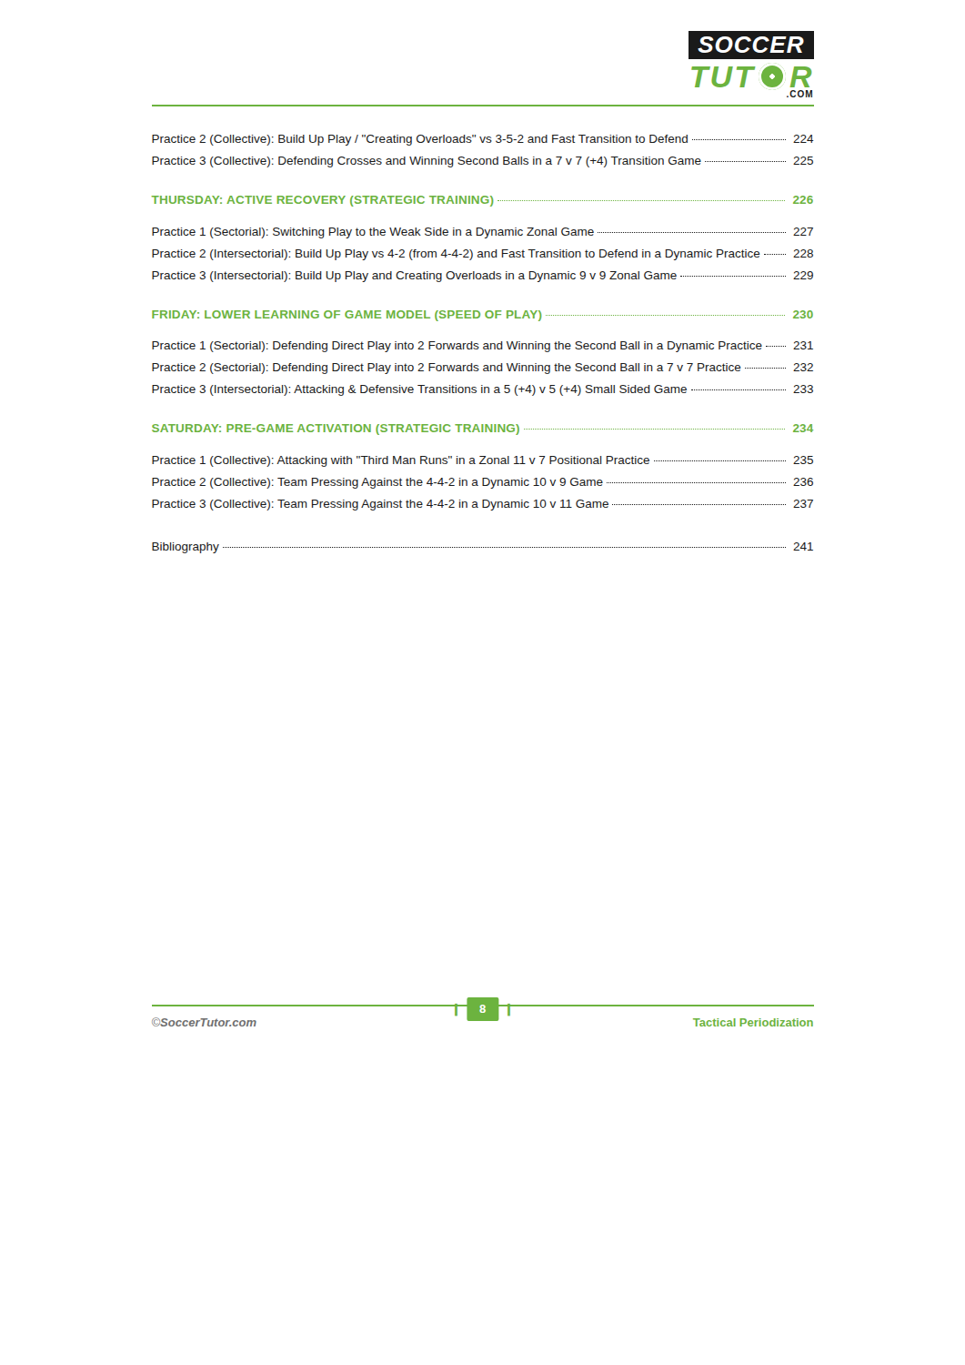SOCCER TUT R .COM
Practice 2 (Collective): Build Up Play / "Creating Overloads" vs 3-5-2 and Fast Transition to Defend 224
Practice 3 (Collective): Defending Crosses and Winning Second Balls in a 7 v 7 (+4) Transition Game 225
Thursday: Active Recovery (Strategic Training) 226
Practice 1 (Sectorial): Switching Play to the Weak Side in a Dynamic Zonal Game 227
Practice 2 (Intersectorial): Build Up Play vs 4-2 (from 4-4-2) and Fast Transition to Defend in a Dynamic Practice 228
Practice 3 (Intersectorial): Build Up Play and Creating Overloads in a Dynamic 9 v 9 Zonal Game 229
Friday: Lower Learning of Game Model (Speed of Play) 230
Practice 1 (Sectorial): Defending Direct Play into 2 Forwards and Winning the Second Ball in a Dynamic Practice 231
Practice 2 (Sectorial): Defending Direct Play into 2 Forwards and Winning the Second Ball in a 7 v 7 Practice 232
Practice 3 (Intersectorial): Attacking & Defensive Transitions in a 5 (+4) v 5 (+4) Small Sided Game 233
Saturday: Pre-Game Activation (Strategic Training) 234
Practice 1 (Collective): Attacking with "Third Man Runs" in a Zonal 11 v 7 Positional Practice 235
Practice 2 (Collective): Team Pressing Against the 4-4-2 in a Dynamic 10 v 9 Game 236
Practice 3 (Collective): Team Pressing Against the 4-4-2 in a Dynamic 10 v 11 Game 237
Bibliography 241
©SoccerTutor.com ❙ 8 ❙ Tactical Periodization